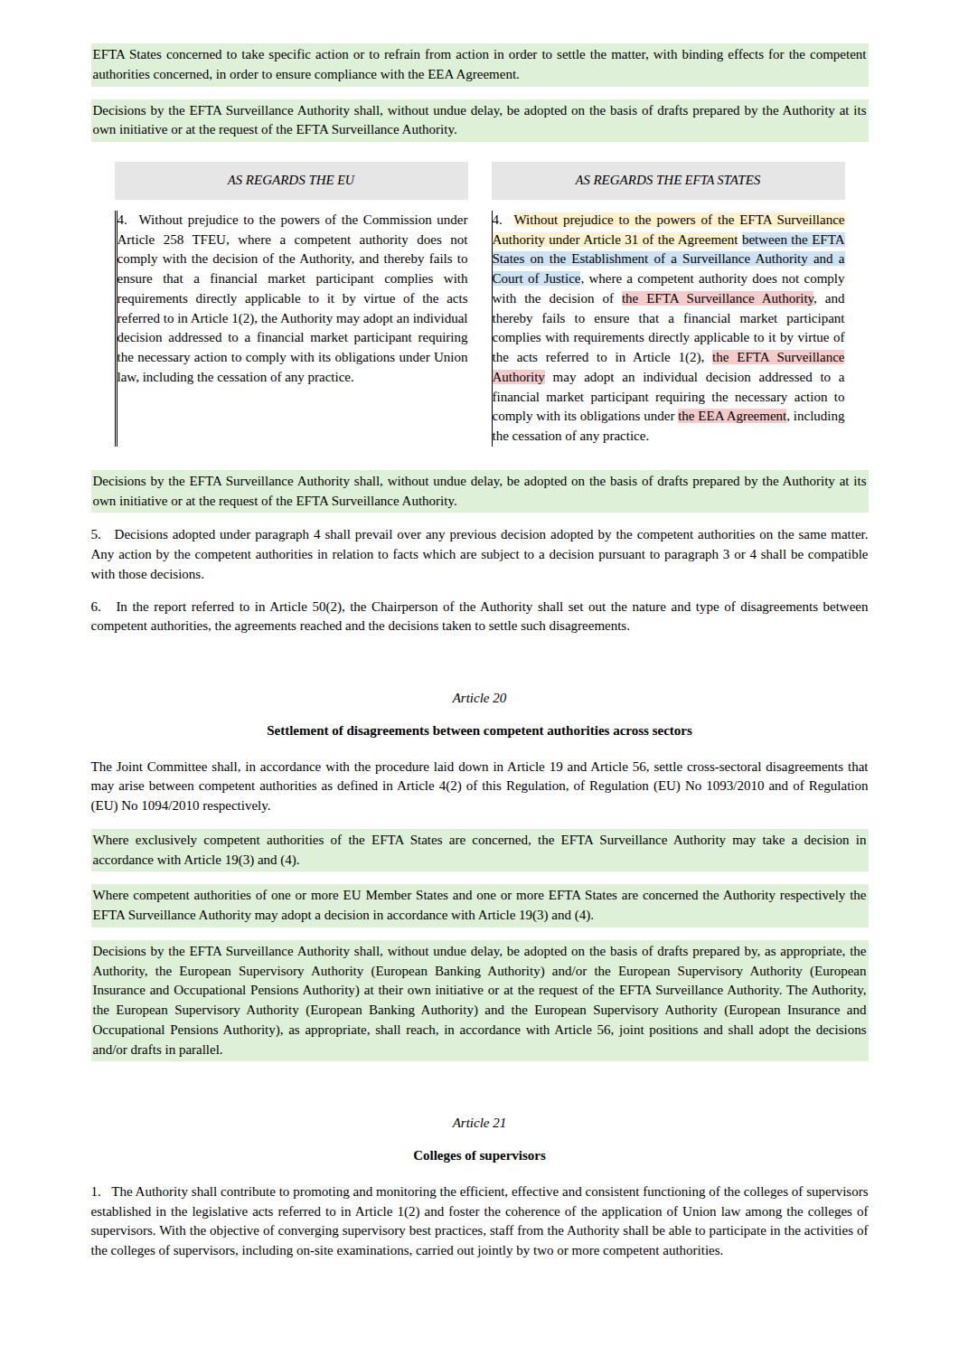EFTA States concerned to take specific action or to refrain from action in order to settle the matter, with binding effects for the competent authorities concerned, in order to ensure compliance with the EEA Agreement.
Decisions by the EFTA Surveillance Authority shall, without undue delay, be adopted on the basis of drafts prepared by the Authority at its own initiative or at the request of the EFTA Surveillance Authority.
| A S REGARDS THE EU | A S REGARDS THE EFTA S TATES |
| 4. Without prejudice to the powers of the Commission under Article 258 TFEU, where a competent authority does not comply with the decision of the Authority, and thereby fails to ensure that a financial market participant complies with requirements directly applicable to it by virtue of the acts referred to in Article 1(2), the Authority may adopt an individual decision addressed to a financial market participant requiring the necessary action to comply with its obligations under Union law, including the cessation of any practice. | 4. Without prejudice to the powers of the EFTA Surveillance Authority under Article 31 of the Agreement between the EFTA States on the Establishment of a Surveillance Authority and a Court of Justice , where a competent authority does not comply with the decision of the EFTA Surveillance Authority , and thereby fails to ensure that a financial market participant complies with requirements directly applicable to it by virtue of the acts referred to in Article 1(2), the EFTA Surveillance Authority may adopt an individual decision addressed to a financial market participant requiring the necessary action to comply with its obligations under the EEA Agreement , including the cessation of any practice. |
Decisions by the EFTA Surveillance Authority shall, without undue delay, be adopted on the basis of drafts prepared by the Authority at its own initiative or at the request of the EFTA Surveillance Authority.
5. Decisions adopted under paragraph 4 shall prevail over any previous decision adopted by the competent authorities on the same matter. Any action by the competent authorities in relation to facts which are subject to a decision pursuant to paragraph 3 or 4 shall be compatible with those decisions.
6. In the report referred to in Article 50(2), the Chairperson of the Authority shall set out the nature and type of disagreements between competent authorities, the agreements reached and the decisions taken to settle such disagreements.
Article 20
Settlement of disagreements between competent authorities across sectors
The Joint Committee shall, in accordance with the procedure laid down in Article 19 and Article 56, settle cross-sectoral disagreements that may arise between competent authorities as defined in Article 4(2) of this Regulation, of Regulation (EU) No 1093/2010 and of Regulation (EU) No 1094/2010 respectively.
Where exclusively competent authorities of the EFTA States are concerned, the EFTA Surveillance Authority may take a decision in accordance with Article 19(3) and (4).
Where competent authorities of one or more EU Member States and one or more EFTA States are concerned the Authority respectively the EFTA Surveillance Authority may adopt a decision in accordance with Article 19(3) and (4).
Decisions by the EFTA Surveillance Authority shall, without undue delay, be adopted on the basis of drafts prepared by, as appropriate, the Authority, the European Supervisory Authority (European Banking Authority) and/or the European Supervisory Authority (European Insurance and Occupational Pensions Authority) at their own initiative or at the request of the EFTA Surveillance Authority. The Authority, the European Supervisory Authority (European Banking Authority) and the European Supervisory Authority (European Insurance and Occupational Pensions Authority), as appropriate, shall reach, in accordance with Article 56, joint positions and shall adopt the decisions and/or drafts in parallel.
Article 21
Colleges of supervisors
1. The Authority shall contribute to promoting and monitoring the efficient, effective and consistent functioning of the colleges of supervisors established in the legislative acts referred to in Article 1(2) and foster the coherence of the application of Union law among the colleges of supervisors. With the objective of converging supervisory best practices, staff from the Authority shall be able to participate in the activities of the colleges of supervisors, including on-site examinations, carried out jointly by two or more competent authorities.